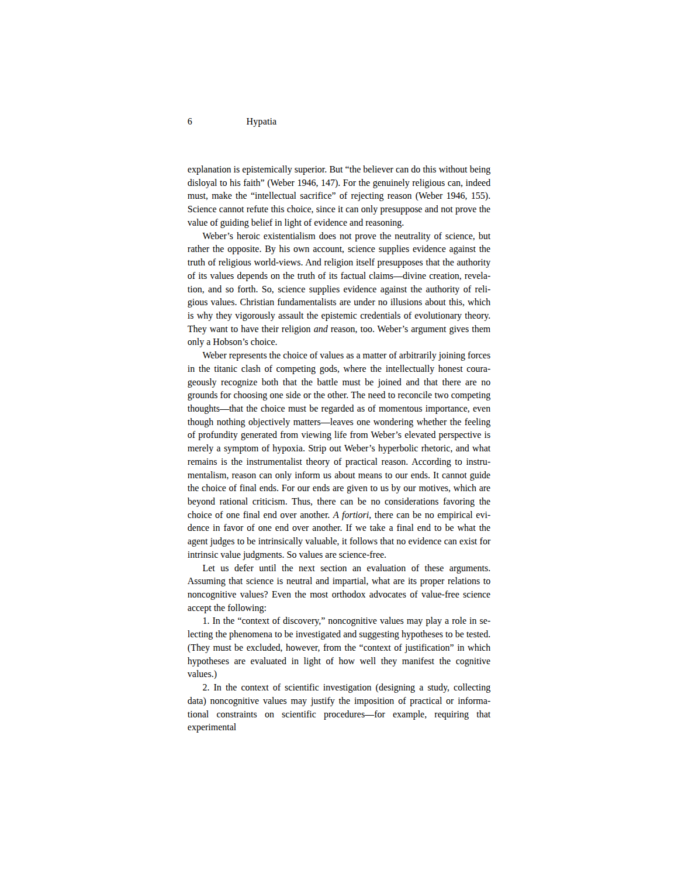6 Hypatia
explanation is epistemically superior. But “the believer can do this without being disloyal to his faith” (Weber 1946, 147). For the genuinely religious can, indeed must, make the “intellectual sacrifice” of rejecting reason (Weber 1946, 155). Science cannot refute this choice, since it can only presuppose and not prove the value of guiding belief in light of evidence and reasoning.
Weber’s heroic existentialism does not prove the neutrality of science, but rather the opposite. By his own account, science supplies evidence against the truth of religious world-views. And religion itself presupposes that the authority of its values depends on the truth of its factual claims—divine creation, revelation, and so forth. So, science supplies evidence against the authority of religious values. Christian fundamentalists are under no illusions about this, which is why they vigorously assault the epistemic credentials of evolutionary theory. They want to have their religion and reason, too. Weber’s argument gives them only a Hobson’s choice.
Weber represents the choice of values as a matter of arbitrarily joining forces in the titanic clash of competing gods, where the intellectually honest courageously recognize both that the battle must be joined and that there are no grounds for choosing one side or the other. The need to reconcile two competing thoughts—that the choice must be regarded as of momentous importance, even though nothing objectively matters—leaves one wondering whether the feeling of profundity generated from viewing life from Weber’s elevated perspective is merely a symptom of hypoxia. Strip out Weber’s hyperbolic rhetoric, and what remains is the instrumentalist theory of practical reason. According to instrumentalism, reason can only inform us about means to our ends. It cannot guide the choice of final ends. For our ends are given to us by our motives, which are beyond rational criticism. Thus, there can be no considerations favoring the choice of one final end over another. A fortiori, there can be no empirical evidence in favor of one end over another. If we take a final end to be what the agent judges to be intrinsically valuable, it follows that no evidence can exist for intrinsic value judgments. So values are science-free.
Let us defer until the next section an evaluation of these arguments. Assuming that science is neutral and impartial, what are its proper relations to noncognitive values? Even the most orthodox advocates of value-free science accept the following:
1. In the “context of discovery,” noncognitive values may play a role in selecting the phenomena to be investigated and suggesting hypotheses to be tested. (They must be excluded, however, from the “context of justification” in which hypotheses are evaluated in light of how well they manifest the cognitive values.)
2. In the context of scientific investigation (designing a study, collecting data) noncognitive values may justify the imposition of practical or informational constraints on scientific procedures—for example, requiring that experimental